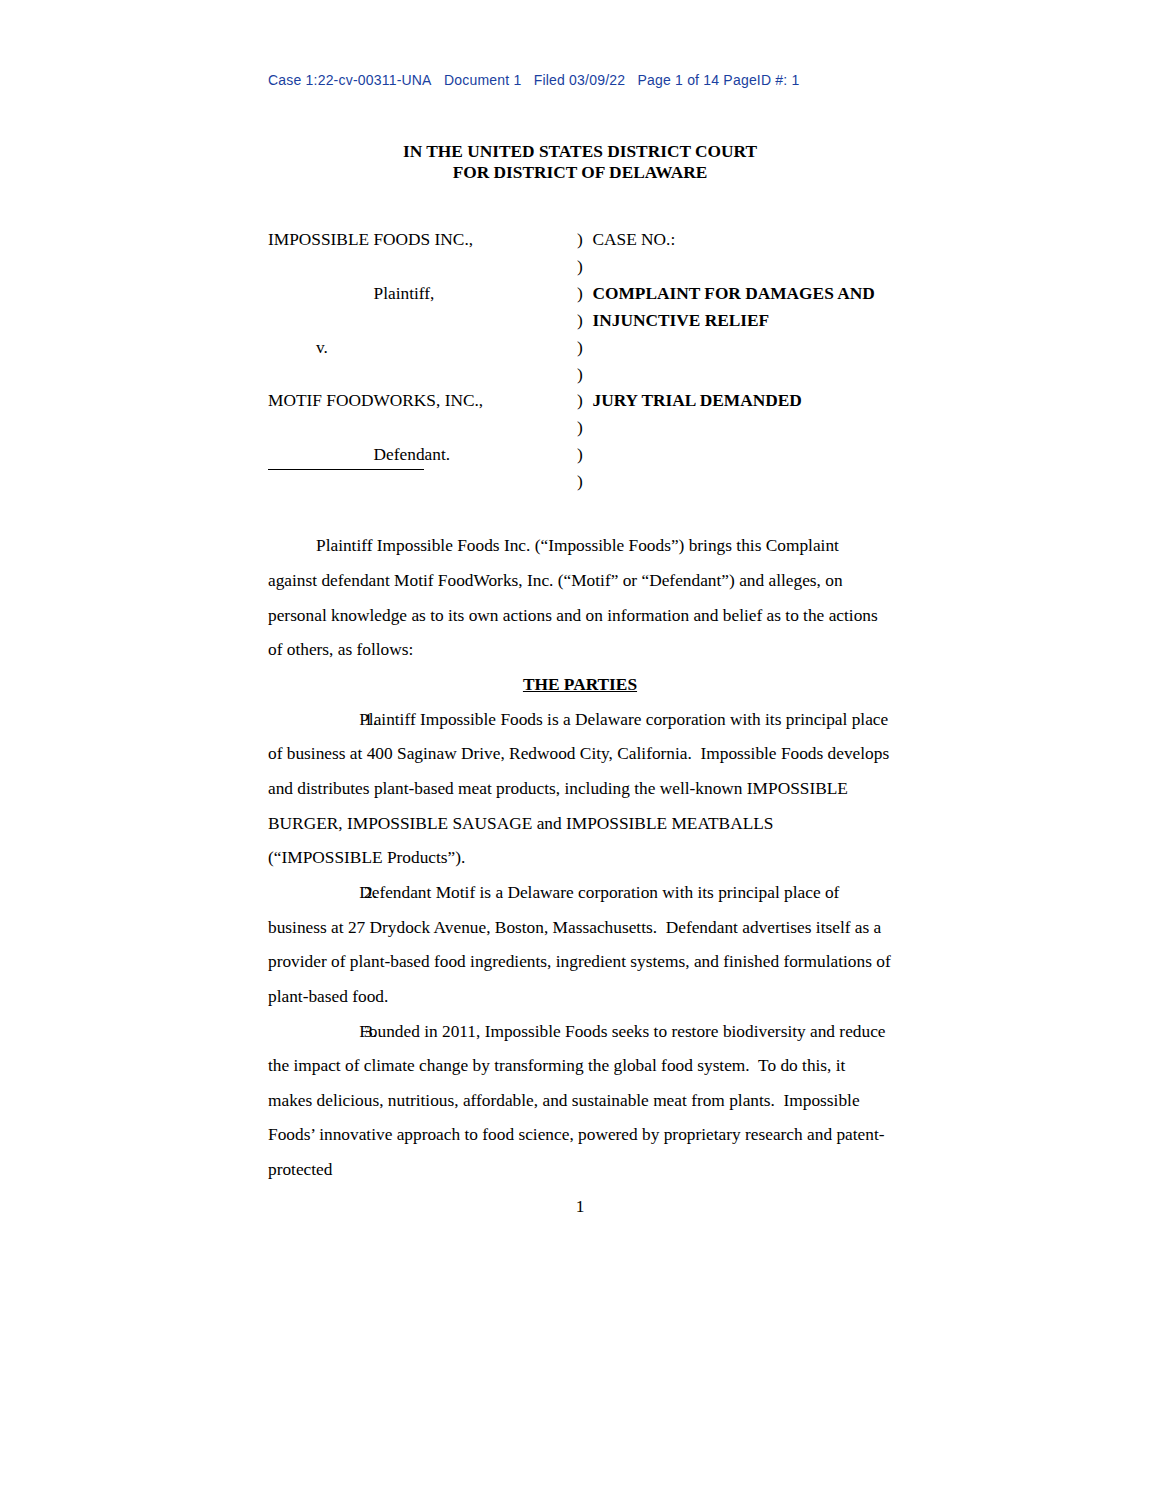Case 1:22-cv-00311-UNA Document 1 Filed 03/09/22 Page 1 of 14 PageID #: 1
IN THE UNITED STATES DISTRICT COURT
FOR DISTRICT OF DELAWARE
| IMPOSSIBLE FOODS INC., | ) | CASE NO.: |
| | ) | |
| Plaintiff, | ) | COMPLAINT FOR DAMAGES AND |
| | ) | INJUNCTIVE RELIEF |
| v. | ) | |
| | ) | |
| MOTIF FOODWORKS, INC., | ) | JURY TRIAL DEMANDED |
| | ) | |
| Defendant. | ) | |
| | ) | |
Plaintiff Impossible Foods Inc. (“Impossible Foods”) brings this Complaint against defendant Motif FoodWorks, Inc. (“Motif” or “Defendant”) and alleges, on personal knowledge as to its own actions and on information and belief as to the actions of others, as follows:
THE PARTIES
1. Plaintiff Impossible Foods is a Delaware corporation with its principal place of business at 400 Saginaw Drive, Redwood City, California. Impossible Foods develops and distributes plant-based meat products, including the well-known IMPOSSIBLE BURGER, IMPOSSIBLE SAUSAGE and IMPOSSIBLE MEATBALLS (“IMPOSSIBLE Products”).
2. Defendant Motif is a Delaware corporation with its principal place of business at 27 Drydock Avenue, Boston, Massachusetts. Defendant advertises itself as a provider of plant-based food ingredients, ingredient systems, and finished formulations of plant-based food.
3. Founded in 2011, Impossible Foods seeks to restore biodiversity and reduce the impact of climate change by transforming the global food system. To do this, it makes delicious, nutritious, affordable, and sustainable meat from plants. Impossible Foods’ innovative approach to food science, powered by proprietary research and patent-protected
1